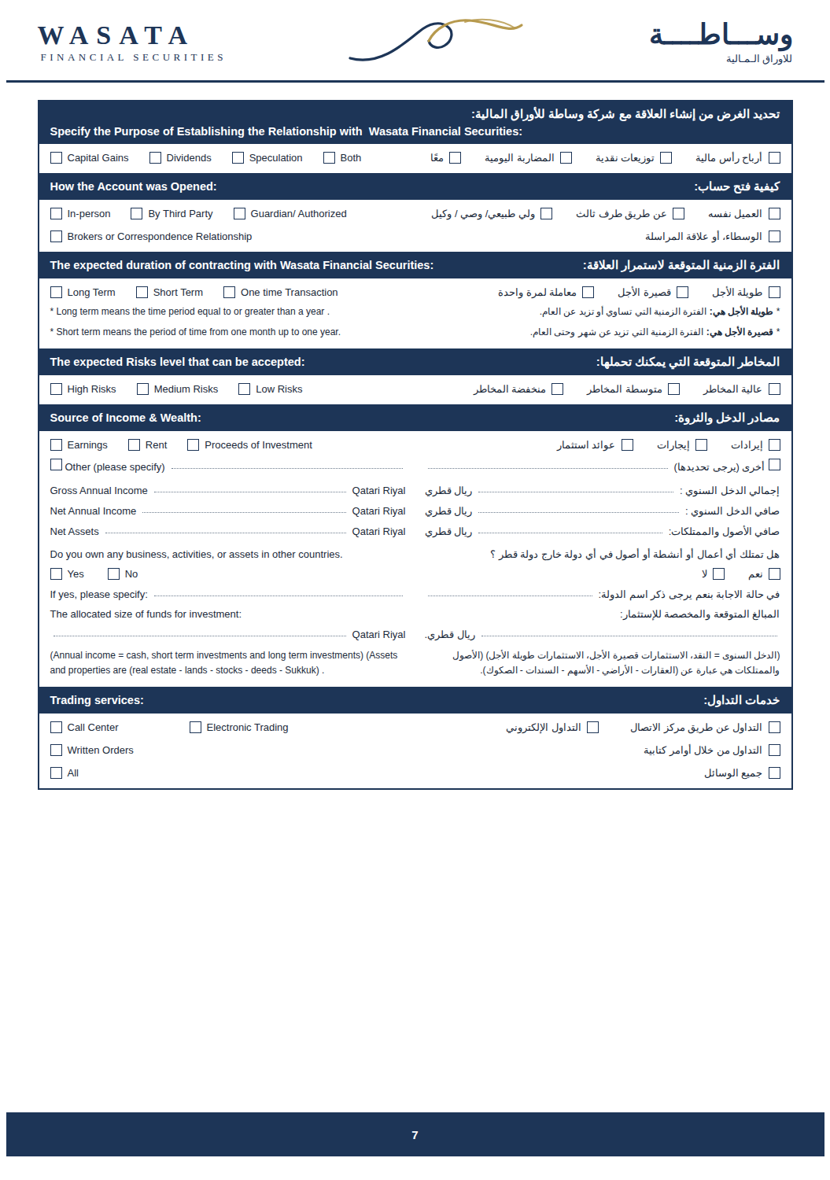WASATA
FINANCIAL SECURITIES
وســـاطــــة
للاوراق الـمـالية
| تحديد الغرض من إنشاء العلاقة مع شركة وساطة للأوراق المالية: Specify the Purpose of Establishing the Relationship with Wasata Financial Securities: |
| Capital Gains Dividends Speculation Both أرباح رأس مالية توزيعات نقدية المضاربة اليومية معًا |
| How the Account was Opened: كيفية فتح حساب: |
| In-person By Third Party Guardian/ Authorized Brokers or Correspondence Relationship العميل نفسه عن طريق طرف ثالث ولي طبيعي/ وصي / وكيل الوسطاء، أو علاقة المراسلة |
| The expected duration of contracting with Wasata Financial Securities: الفترة الزمنية المتوقعة لاستمرار العلاقة: |
| Long Term Short Term One time Transaction * Long term means the time period equal to or greater than a year . * Short term means the period of time from one month up to one year. طويلة الأجل قصيرة الأجل معاملة لمرة واحدة * طويلة الأجل هي: الفترة الزمنية التي تساوي أو تزيد عن العام. * قصيرة الأجل هي: الفترة الزمنية التي تزيد عن شهر وحتى العام. |
| The expected Risks level that can be accepted: المخاطر المتوقعة التي يمكنك تحملها: |
| High Risks Medium Risks Low Risks عالية المخاطر متوسطة المخاطر منخفضة المخاطر |
| Source of Income & Wealth: مصادر الدخل والثروة: |
| Earnings Rent Proceeds of Investment Other (please specify) إيرادات إيجارات عوائد استثمار أخرى (يرجى تحديدها) Gross Annual Income Qatari Riyal Net Annual Income Qatari Riyal Net Assets Qatari Riyal إجمالي الدخل السنوي : ريال قطري صافي الدخل السنوي : ريال قطري صافي الأصول والممتلكات: ريال قطري Do you own any business, activities, or assets in other countries. Yes No If yes, please specify: The allocated size of funds for investment: Qatari Riyal (Annual income = cash, short term investments and long term investments) (Assets and properties are (real estate - lands - stocks - deeds - Sukkuk) . هل تمتلك أي أعمال أو أنشطة أو أصول في أي دولة خارج دولة قطر ؟ نعم لا في حالة الاجابة بنعم يرجى ذكر اسم الدولة: المبالغ المتوقعة والمخصصة للإستثمار: ريال قطري. (الدخل السنوى = النقد، الاستثمارات قصيرة الأجل، الاستثمارات طويلة الأجل) (الأصول والممتلكات هي عبارة عن (العقارات - الأراضي - الأسهم - السندات - الصكوك). |
| Trading services: خدمات التداول: |
| Call Center Electronic Trading Written Orders All التداول عن طريق مركز الاتصال التداول الإلكتروني التداول من خلال أوامر كتابية جميع الوسائل |
7